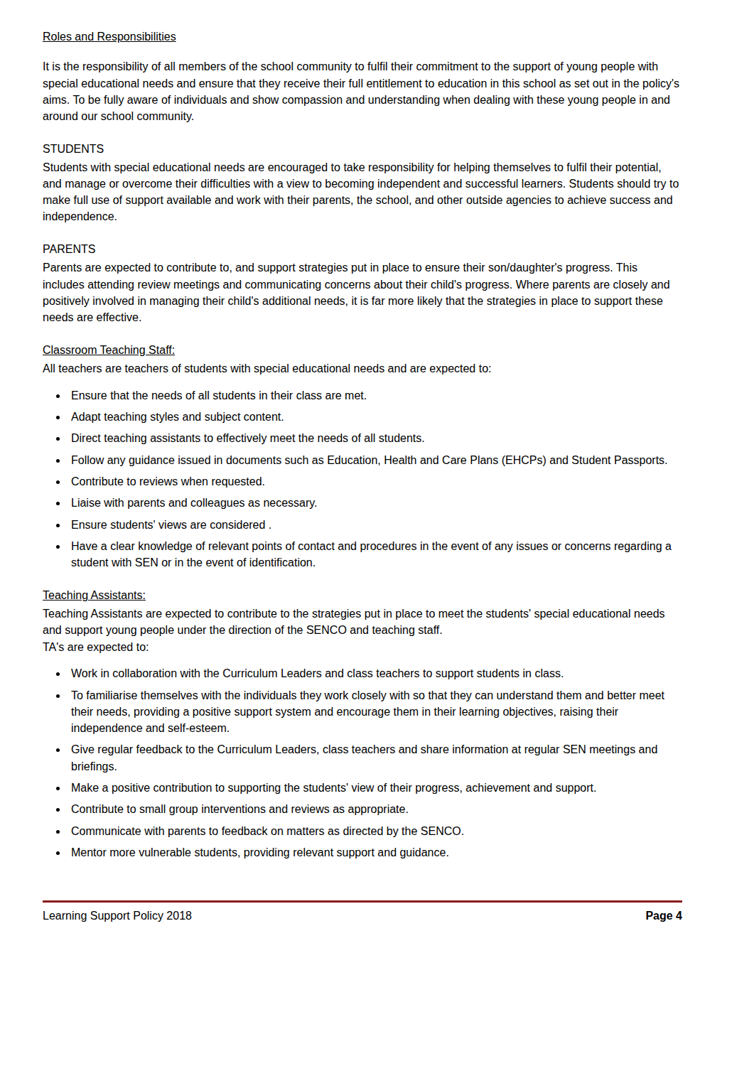Roles and Responsibilities
It is the responsibility of all members of the school community to fulfil their commitment to the support of young people with special educational needs and ensure that they receive their full entitlement to education in this school as set out in the policy's aims. To be fully aware of individuals and show compassion and understanding when dealing with these young people in and around our school community.
STUDENTS
Students with special educational needs are encouraged to take responsibility for helping themselves to fulfil their potential, and manage or overcome their difficulties with a view to becoming independent and successful learners. Students should try to make full use of support available and work with their parents, the school, and other outside agencies to achieve success and independence.
PARENTS
Parents are expected to contribute to, and support strategies put in place to ensure their son/daughter's progress. This includes attending review meetings and communicating concerns about their child's progress. Where parents are closely and positively involved in managing their child's additional needs, it is far more likely that the strategies in place to support these needs are effective.
Classroom Teaching Staff:
All teachers are teachers of students with special educational needs and are expected to:
Ensure that the needs of all students in their class are met.
Adapt teaching styles and subject content.
Direct teaching assistants to effectively meet the needs of all students.
Follow any guidance issued in documents such as Education, Health and Care Plans (EHCPs) and Student Passports.
Contribute to reviews when requested.
Liaise with parents and colleagues as necessary.
Ensure students' views are considered .
Have a clear knowledge of relevant points of contact and procedures in the event of any issues or concerns regarding a student with SEN or in the event of identification.
Teaching Assistants:
Teaching Assistants are expected to contribute to the strategies put in place to meet the students' special educational needs and support young people under the direction of the SENCO and teaching staff.
TA's are expected to:
Work in collaboration with the Curriculum Leaders and class teachers to support students in class.
To familiarise themselves with the individuals they work closely with so that they can understand them and better meet their needs, providing a positive support system and encourage them in their learning objectives, raising their independence and self-esteem.
Give regular feedback to the Curriculum Leaders, class teachers and share information at regular SEN meetings and briefings.
Make a positive contribution to supporting the students' view of their progress, achievement and support.
Contribute to small group interventions and reviews as appropriate.
Communicate with parents to feedback on matters as directed by the SENCO.
Mentor more vulnerable students, providing relevant support and guidance.
Learning Support Policy 2018 Page 4